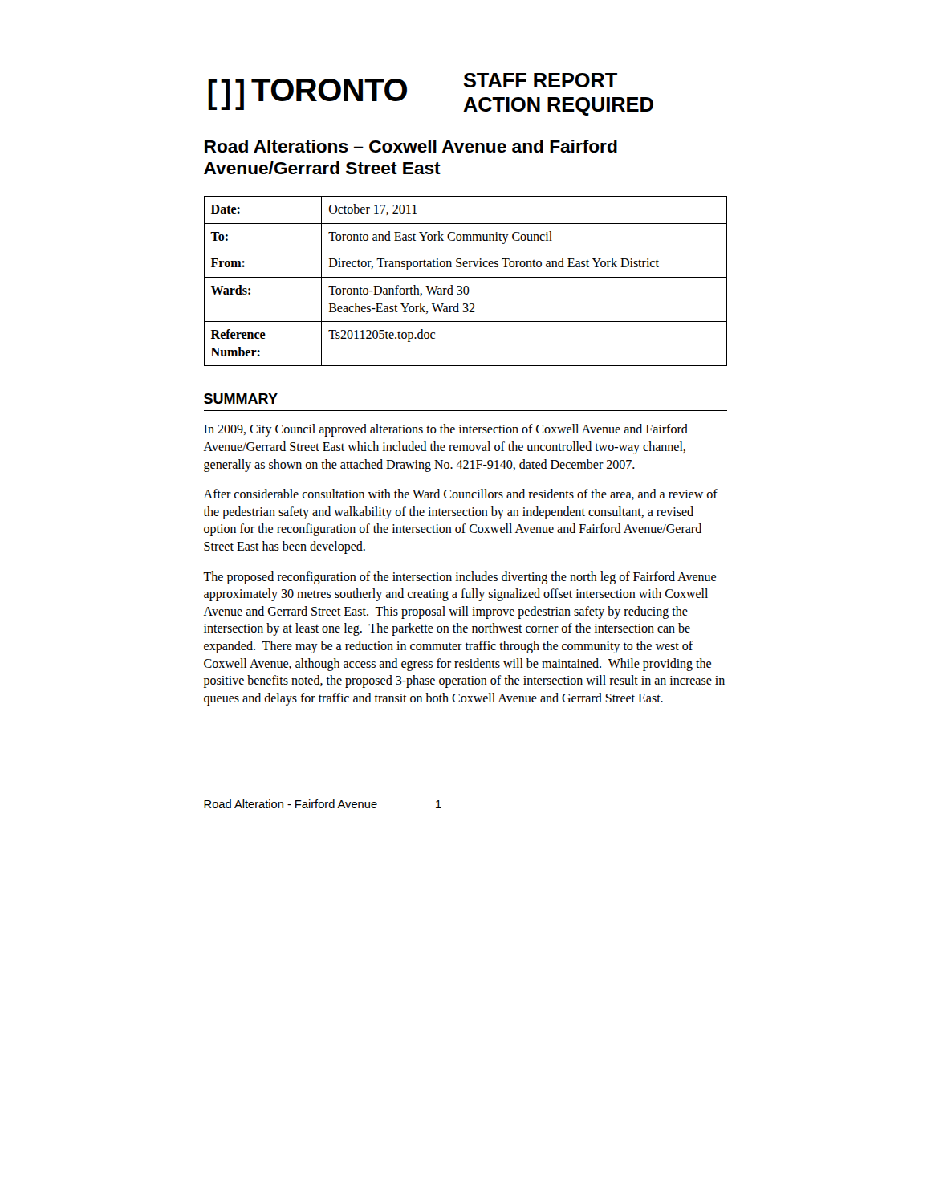[]] TORONTO
STAFF REPORT
ACTION REQUIRED
Road Alterations – Coxwell Avenue and Fairford Avenue/Gerrard Street East
| Date: | October 17, 2011 |
| To: | Toronto and East York Community Council |
| From: | Director, Transportation Services Toronto and East York District |
| Wards: | Toronto-Danforth, Ward 30 Beaches-East York, Ward 32 |
| Reference Number: | Ts2011205te.top.doc |
SUMMARY
In 2009, City Council approved alterations to the intersection of Coxwell Avenue and Fairford Avenue/Gerrard Street East which included the removal of the uncontrolled two-way channel, generally as shown on the attached Drawing No. 421F-9140, dated December 2007.
After considerable consultation with the Ward Councillors and residents of the area, and a review of the pedestrian safety and walkability of the intersection by an independent consultant, a revised option for the reconfiguration of the intersection of Coxwell Avenue and Fairford Avenue/Gerard Street East has been developed.
The proposed reconfiguration of the intersection includes diverting the north leg of Fairford Avenue approximately 30 metres southerly and creating a fully signalized offset intersection with Coxwell Avenue and Gerrard Street East. This proposal will improve pedestrian safety by reducing the intersection by at least one leg. The parkette on the northwest corner of the intersection can be expanded. There may be a reduction in commuter traffic through the community to the west of Coxwell Avenue, although access and egress for residents will be maintained. While providing the positive benefits noted, the proposed 3-phase operation of the intersection will result in an increase in queues and delays for traffic and transit on both Coxwell Avenue and Gerrard Street East.
Road Alteration - Fairford Avenue 1